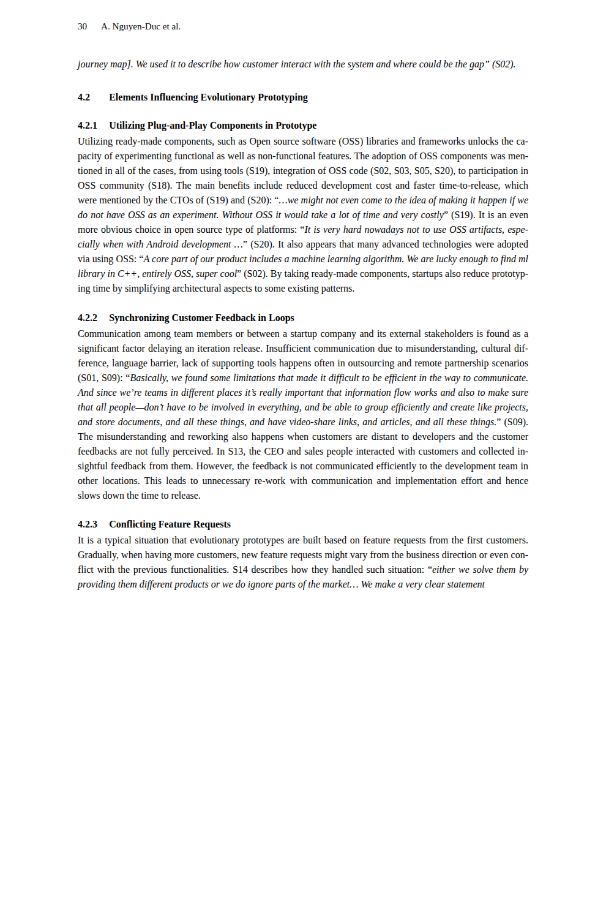30 A. Nguyen-Duc et al.
journey map]. We used it to describe how customer interact with the system and where could be the gap” (S02).
4.2 Elements Influencing Evolutionary Prototyping
4.2.1 Utilizing Plug-and-Play Components in Prototype
Utilizing ready-made components, such as Open source software (OSS) libraries and frameworks unlocks the capacity of experimenting functional as well as non-functional features. The adoption of OSS components was mentioned in all of the cases, from using tools (S19), integration of OSS code (S02, S03, S05, S20), to participation in OSS community (S18). The main benefits include reduced development cost and faster time-to-release, which were mentioned by the CTOs of (S19) and (S20): “…we might not even come to the idea of making it happen if we do not have OSS as an experiment. Without OSS it would take a lot of time and very costly” (S19). It is an even more obvious choice in open source type of platforms: “It is very hard nowadays not to use OSS artifacts, especially when with Android development …” (S20). It also appears that many advanced technologies were adopted via using OSS: “A core part of our product includes a machine learning algorithm. We are lucky enough to find ml library in C++, entirely OSS, super cool” (S02). By taking ready-made components, startups also reduce prototyping time by simplifying architectural aspects to some existing patterns.
4.2.2 Synchronizing Customer Feedback in Loops
Communication among team members or between a startup company and its external stakeholders is found as a significant factor delaying an iteration release. Insufficient communication due to misunderstanding, cultural difference, language barrier, lack of supporting tools happens often in outsourcing and remote partnership scenarios (S01, S09): “Basically, we found some limitations that made it difficult to be efficient in the way to communicate. And since we’re teams in different places it’s really important that information flow works and also to make sure that all people—don’t have to be involved in everything, and be able to group efficiently and create like projects, and store documents, and all these things, and have video-share links, and articles, and all these things.” (S09). The misunderstanding and reworking also happens when customers are distant to developers and the customer feedbacks are not fully perceived. In S13, the CEO and sales people interacted with customers and collected insightful feedback from them. However, the feedback is not communicated efficiently to the development team in other locations. This leads to unnecessary re-work with communication and implementation effort and hence slows down the time to release.
4.2.3 Conflicting Feature Requests
It is a typical situation that evolutionary prototypes are built based on feature requests from the first customers. Gradually, when having more customers, new feature requests might vary from the business direction or even conflict with the previous functionalities. S14 describes how they handled such situation: “either we solve them by providing them different products or we do ignore parts of the market… We make a very clear statement